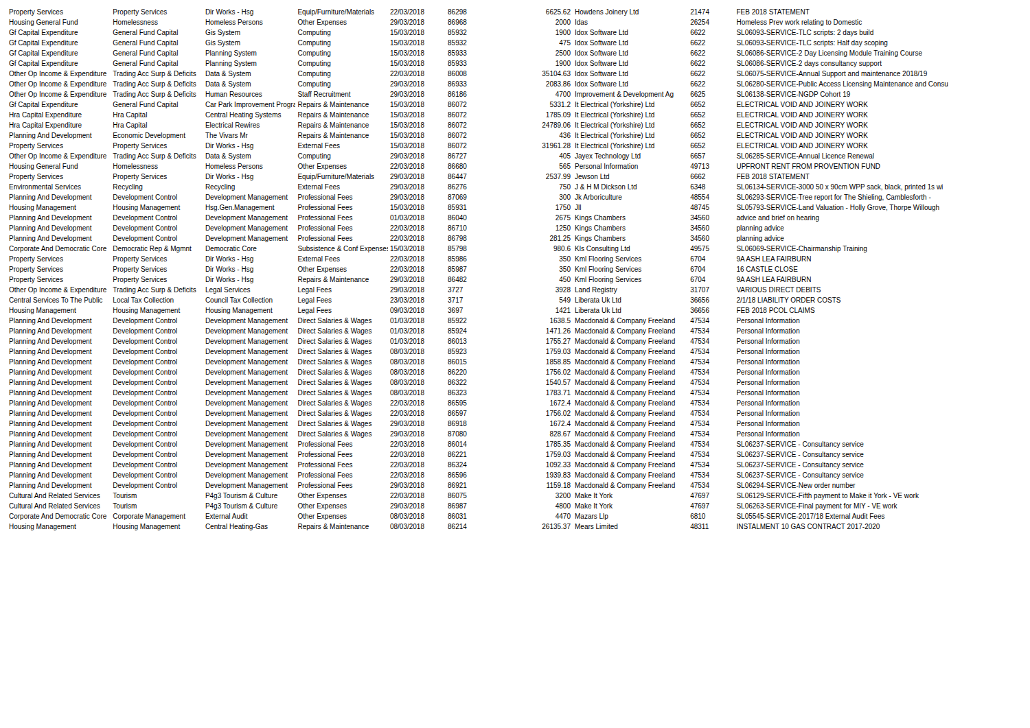| Property Services | Property Services | Dir Works - Hsg | Equip/Furniture/Materials | 22/03/2018 | 86298 | | 6625.62 | Howdens Joinery Ltd | 21474 | FEB 2018 STATEMENT |
| Housing General Fund | Homelessness | Homeless Persons | Other Expenses | 29/03/2018 | 86968 | | 2000 | Idas | 26254 | Homeless Prev work relating to Domestic |
| Gf Capital Expenditure | General Fund Capital | Gis System | Computing | 15/03/2018 | 85932 | | 1900 | Idox Software Ltd | 6622 | SL06093-SERVICE-TLC scripts: 2 days build |
| Gf Capital Expenditure | General Fund Capital | Gis System | Computing | 15/03/2018 | 85932 | | 475 | Idox Software Ltd | 6622 | SL06093-SERVICE-TLC scripts: Half day scoping |
| Gf Capital Expenditure | General Fund Capital | Planning System | Computing | 15/03/2018 | 85933 | | 2500 | Idox Software Ltd | 6622 | SL06086-SERVICE-2 Day Licensing Module Training Course |
| Gf Capital Expenditure | General Fund Capital | Planning System | Computing | 15/03/2018 | 85933 | | 1900 | Idox Software Ltd | 6622 | SL06086-SERVICE-2 days consultancy support |
| Other Op Income & Expenditure | Trading Acc Surp & Deficits | Data & System | Computing | 22/03/2018 | 86008 | | 35104.63 | Idox Software Ltd | 6622 | SL06075-SERVICE-Annual Support and maintenance 2018/19 |
| Other Op Income & Expenditure | Trading Acc Surp & Deficits | Data & System | Computing | 29/03/2018 | 86933 | | 2083.86 | Idox Software Ltd | 6622 | SL06280-SERVICE-Public Access Licensing Maintenance and Consu |
| Other Op Income & Expenditure | Trading Acc Surp & Deficits | Human Resources | Staff Recruitment | 29/03/2018 | 86186 | | 4700 | Improvement & Development Ag | 6625 | SL06138-SERVICE-NGDP Cohort 19 |
| Gf Capital Expenditure | General Fund Capital | Car Park Improvement Program | Repairs & Maintenance | 15/03/2018 | 86072 | | 5331.2 | It Electrical (Yorkshire) Ltd | 6652 | ELECTRICAL VOID AND JOINERY WORK |
| Hra Capital Expenditure | Hra Capital | Central Heating Systems | Repairs & Maintenance | 15/03/2018 | 86072 | | 1785.09 | It Electrical (Yorkshire) Ltd | 6652 | ELECTRICAL VOID AND JOINERY WORK |
| Hra Capital Expenditure | Hra Capital | Electrical Rewires | Repairs & Maintenance | 15/03/2018 | 86072 | | 24789.06 | It Electrical (Yorkshire) Ltd | 6652 | ELECTRICAL VOID AND JOINERY WORK |
| Planning And Development | Economic Development | The Vivars Mr | Repairs & Maintenance | 15/03/2018 | 86072 | | 436 | It Electrical (Yorkshire) Ltd | 6652 | ELECTRICAL VOID AND JOINERY WORK |
| Property Services | Property Services | Dir Works - Hsg | External Fees | 15/03/2018 | 86072 | | 31961.28 | It Electrical (Yorkshire) Ltd | 6652 | ELECTRICAL VOID AND JOINERY WORK |
| Other Op Income & Expenditure | Trading Acc Surp & Deficits | Data & System | Computing | 29/03/2018 | 86727 | | 405 | Jayex Technology Ltd | 6657 | SL06285-SERVICE-Annual Licence Renewal |
| Housing General Fund | Homelessness | Homeless Persons | Other Expenses | 22/03/2018 | 86680 | | 565 | Personal Information | 49713 | UPFRONT RENT FROM PROVENTION FUND |
| Property Services | Property Services | Dir Works - Hsg | Equip/Furniture/Materials | 29/03/2018 | 86447 | | 2537.99 | Jewson Ltd | 6662 | FEB 2018 STATEMENT |
| Environmental Services | Recycling | Recycling | External Fees | 29/03/2018 | 86276 | | 750 | J & H M Dickson Ltd | 6348 | SL06134-SERVICE-3000 50 x 90cm WPP sack, black, printed 1s wi |
| Planning And Development | Development Control | Development Management | Professional Fees | 29/03/2018 | 87069 | | 300 | Jk Arboriculture | 48554 | SL06293-SERVICE-Tree report for The Shieling, Camblesforth - |
| Housing Management | Housing Management | Hsg.Gen.Management | Professional Fees | 15/03/2018 | 85931 | | 1750 | Jll | 48745 | SL05793-SERVICE-Land Valuation - Holly Grove, Thorpe Willough |
| Planning And Development | Development Control | Development Management | Professional Fees | 01/03/2018 | 86040 | | 2675 | Kings Chambers | 34560 | advice and brief on hearing |
| Planning And Development | Development Control | Development Management | Professional Fees | 22/03/2018 | 86710 | | 1250 | Kings Chambers | 34560 | planning advice |
| Planning And Development | Development Control | Development Management | Professional Fees | 22/03/2018 | 86798 | | 281.25 | Kings Chambers | 34560 | planning advice |
| Corporate And Democratic Core | Democratic Rep & Mgmnt | Democratic Core | Subsistence & Conf Expenses | 15/03/2018 | 85798 | | 980.6 | Kls Consulting Ltd | 49575 | SL06069-SERVICE-Chairmanship Training |
| Property Services | Property Services | Dir Works - Hsg | External Fees | 22/03/2018 | 85986 | | 350 | Kml Flooring Services | 6704 | 9A ASH LEA FAIRBURN |
| Property Services | Property Services | Dir Works - Hsg | Other Expenses | 22/03/2018 | 85987 | | 350 | Kml Flooring Services | 6704 | 16 CASTLE CLOSE |
| Property Services | Property Services | Dir Works - Hsg | Repairs & Maintenance | 29/03/2018 | 86482 | | 450 | Kml Flooring Services | 6704 | 9A ASH LEA FAIRBURN |
| Other Op Income & Expenditure | Trading Acc Surp & Deficits | Legal Services | Legal Fees | 29/03/2018 | 3727 | | 3928 | Land Registry | 31707 | VARIOUS DIRECT DEBITS |
| Central Services To The Public | Local Tax Collection | Council Tax Collection | Legal Fees | 23/03/2018 | 3717 | | 549 | Liberata Uk Ltd | 36656 | 2/1/18 LIABILITY ORDER COSTS |
| Housing Management | Housing Management | Housing Management | Legal Fees | 09/03/2018 | 3697 | | 1421 | Liberata Uk Ltd | 36656 | FEB 2018 PCOL CLAIMS |
| Planning And Development | Development Control | Development Management | Direct Salaries & Wages | 01/03/2018 | 85922 | | 1638.5 | Macdonald & Company Freeland | 47534 | Personal Information |
| Planning And Development | Development Control | Development Management | Direct Salaries & Wages | 01/03/2018 | 85924 | | 1471.26 | Macdonald & Company Freeland | 47534 | Personal Information |
| Planning And Development | Development Control | Development Management | Direct Salaries & Wages | 01/03/2018 | 86013 | | 1755.27 | Macdonald & Company Freeland | 47534 | Personal Information |
| Planning And Development | Development Control | Development Management | Direct Salaries & Wages | 08/03/2018 | 85923 | | 1759.03 | Macdonald & Company Freeland | 47534 | Personal Information |
| Planning And Development | Development Control | Development Management | Direct Salaries & Wages | 08/03/2018 | 86015 | | 1858.85 | Macdonald & Company Freeland | 47534 | Personal Information |
| Planning And Development | Development Control | Development Management | Direct Salaries & Wages | 08/03/2018 | 86220 | | 1756.02 | Macdonald & Company Freeland | 47534 | Personal Information |
| Planning And Development | Development Control | Development Management | Direct Salaries & Wages | 08/03/2018 | 86322 | | 1540.57 | Macdonald & Company Freeland | 47534 | Personal Information |
| Planning And Development | Development Control | Development Management | Direct Salaries & Wages | 08/03/2018 | 86323 | | 1783.71 | Macdonald & Company Freeland | 47534 | Personal Information |
| Planning And Development | Development Control | Development Management | Direct Salaries & Wages | 22/03/2018 | 86595 | | 1672.4 | Macdonald & Company Freeland | 47534 | Personal Information |
| Planning And Development | Development Control | Development Management | Direct Salaries & Wages | 22/03/2018 | 86597 | | 1756.02 | Macdonald & Company Freeland | 47534 | Personal Information |
| Planning And Development | Development Control | Development Management | Direct Salaries & Wages | 29/03/2018 | 86918 | | 1672.4 | Macdonald & Company Freeland | 47534 | Personal Information |
| Planning And Development | Development Control | Development Management | Direct Salaries & Wages | 29/03/2018 | 87080 | | 828.67 | Macdonald & Company Freeland | 47534 | Personal Information |
| Planning And Development | Development Control | Development Management | Professional Fees | 22/03/2018 | 86014 | | 1785.35 | Macdonald & Company Freeland | 47534 | SL06237-SERVICE - Consultancy service |
| Planning And Development | Development Control | Development Management | Professional Fees | 22/03/2018 | 86221 | | 1759.03 | Macdonald & Company Freeland | 47534 | SL06237-SERVICE - Consultancy service |
| Planning And Development | Development Control | Development Management | Professional Fees | 22/03/2018 | 86324 | | 1092.33 | Macdonald & Company Freeland | 47534 | SL06237-SERVICE - Consultancy service |
| Planning And Development | Development Control | Development Management | Professional Fees | 22/03/2018 | 86596 | | 1939.83 | Macdonald & Company Freeland | 47534 | SL06237-SERVICE - Consultancy service |
| Planning And Development | Development Control | Development Management | Professional Fees | 29/03/2018 | 86921 | | 1159.18 | Macdonald & Company Freeland | 47534 | SL06294-SERVICE-New order number |
| Cultural And Related Services | Tourism | P4g3 Tourism & Culture | Other Expenses | 22/03/2018 | 86075 | | 3200 | Make It York | 47697 | SL06129-SERVICE-Fifth payment to Make it York - VE work |
| Cultural And Related Services | Tourism | P4g3 Tourism & Culture | Other Expenses | 29/03/2018 | 86987 | | 4800 | Make It York | 47697 | SL06263-SERVICE-Final payment for MIY - VE work |
| Corporate And Democratic Core | Corporate Management | External Audit | Other Expenses | 08/03/2018 | 86031 | | 4470 | Mazars Llp | 6810 | SL05545-SERVICE-2017/18 External Audit Fees |
| Housing Management | Housing Management | Central Heating-Gas | Repairs & Maintenance | 08/03/2018 | 86214 | | 26135.37 | Mears Limited | 48311 | INSTALMENT 10 GAS CONTRACT 2017-2020 |